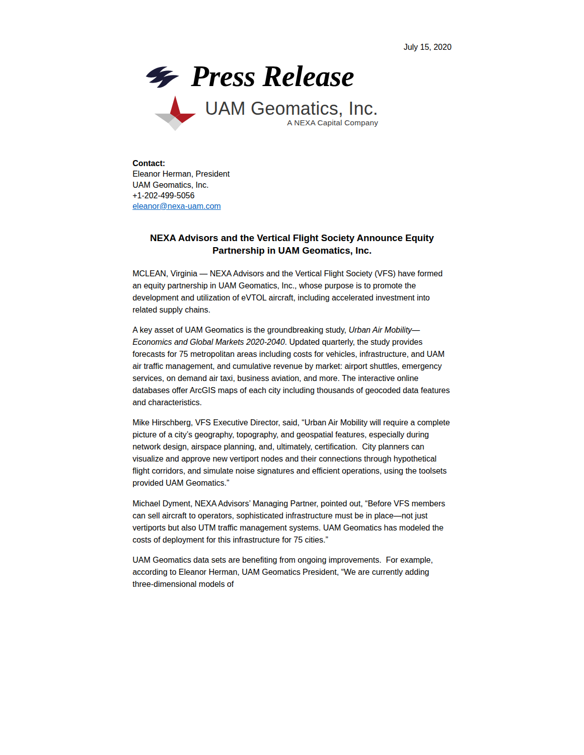July 15, 2020
Press Release
UAM Geomatics, Inc.
A NEXA Capital Company
Contact:
Eleanor Herman, President
UAM Geomatics, Inc.
+1-202-499-5056
eleanor@nexa-uam.com
NEXA Advisors and the Vertical Flight Society Announce Equity Partnership in UAM Geomatics, Inc.
MCLEAN, Virginia — NEXA Advisors and the Vertical Flight Society (VFS) have formed an equity partnership in UAM Geomatics, Inc., whose purpose is to promote the development and utilization of eVTOL aircraft, including accelerated investment into related supply chains.
A key asset of UAM Geomatics is the groundbreaking study, Urban Air Mobility—Economics and Global Markets 2020-2040. Updated quarterly, the study provides forecasts for 75 metropolitan areas including costs for vehicles, infrastructure, and UAM air traffic management, and cumulative revenue by market: airport shuttles, emergency services, on demand air taxi, business aviation, and more. The interactive online databases offer ArcGIS maps of each city including thousands of geocoded data features and characteristics.
Mike Hirschberg, VFS Executive Director, said, “Urban Air Mobility will require a complete picture of a city’s geography, topography, and geospatial features, especially during network design, airspace planning, and, ultimately, certification. City planners can visualize and approve new vertiport nodes and their connections through hypothetical flight corridors, and simulate noise signatures and efficient operations, using the toolsets provided UAM Geomatics.”
Michael Dyment, NEXA Advisors’ Managing Partner, pointed out, “Before VFS members can sell aircraft to operators, sophisticated infrastructure must be in place—not just vertiports but also UTM traffic management systems. UAM Geomatics has modeled the costs of deployment for this infrastructure for 75 cities.”
UAM Geomatics data sets are benefiting from ongoing improvements. For example, according to Eleanor Herman, UAM Geomatics President, “We are currently adding three-dimensional models of